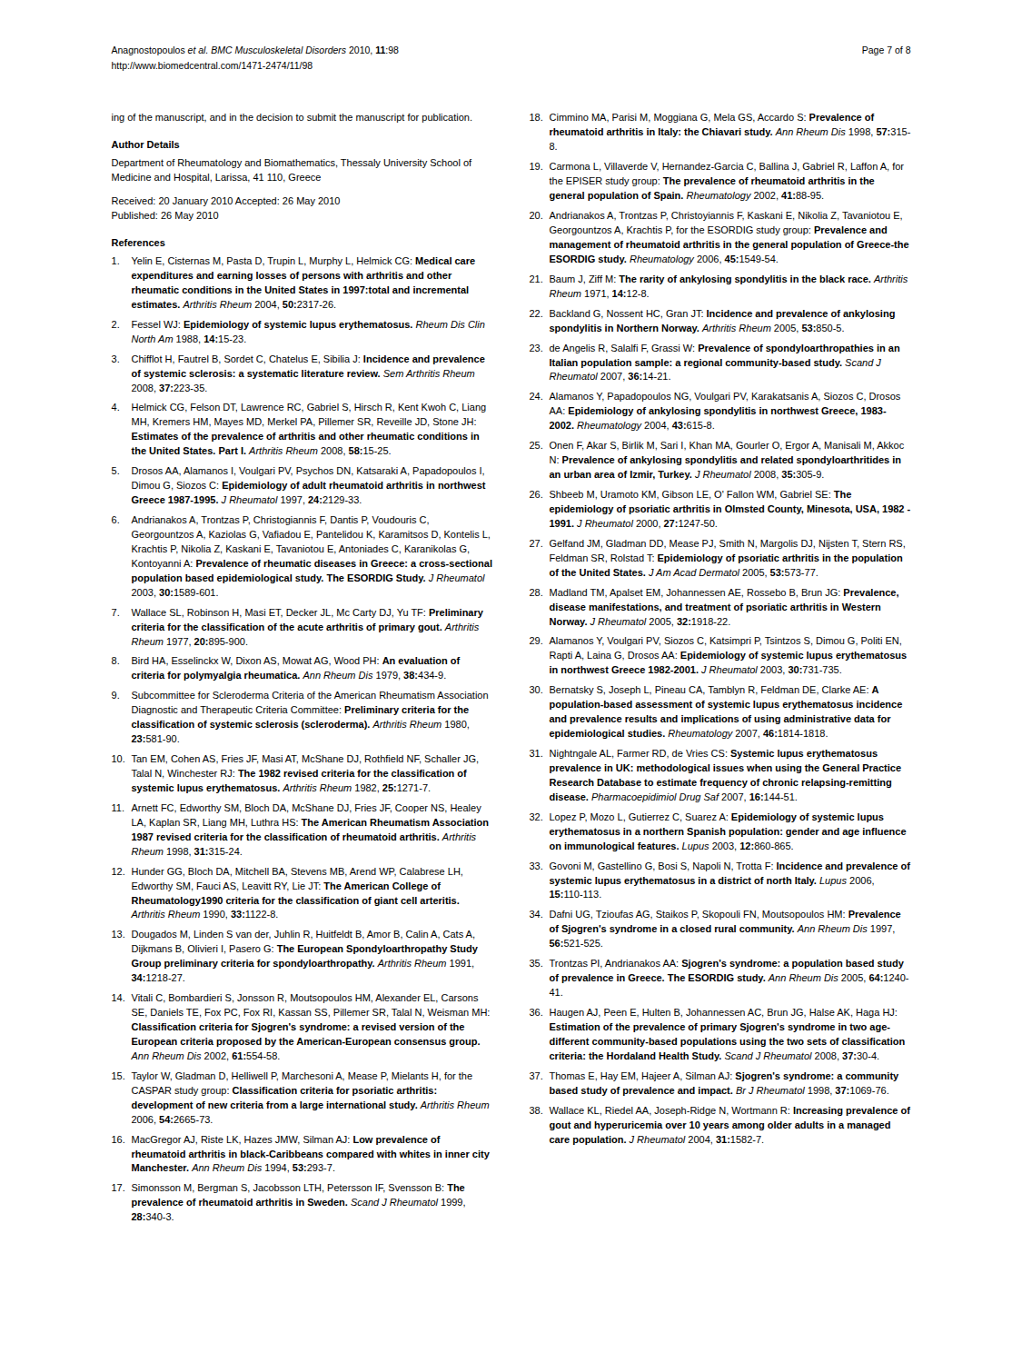Anagnostopoulos et al. BMC Musculoskeletal Disorders 2010, 11:98
http://www.biomedcentral.com/1471-2474/11/98
Page 7 of 8
ing of the manuscript, and in the decision to submit the manuscript for publication.
Author Details
Department of Rheumatology and Biomathematics, Thessaly University School of Medicine and Hospital, Larissa, 41 110, Greece
Received: 20 January 2010 Accepted: 26 May 2010
Published: 26 May 2010
References
Yelin E, Cisternas M, Pasta D, Trupin L, Murphy L, Helmick CG: Medical care expenditures and earning losses of persons with arthritis and other rheumatic conditions in the United States in 1997:total and incremental estimates. Arthritis Rheum 2004, 50: 2317-26.
Fessel WJ: Epidemiology of systemic lupus erythematosus. Rheum Dis Clin North Am 1988, 14: 15-23.
Chifflot H, Fautrel B, Sordet C, Chatelus E, Sibilia J: Incidence and prevalence of systemic sclerosis: a systematic literature review. Sem Arthritis Rheum 2008, 37: 223-35.
Helmick CG, Felson DT, Lawrence RC, Gabriel S, Hirsch R, Kent Kwoh C, Liang MH, Kremers HM, Mayes MD, Merkel PA, Pillemer SR, Reveille JD, Stone JH: Estimates of the prevalence of arthritis and other rheumatic conditions in the United States. Part I. Arthritis Rheum 2008, 58: 15-25.
Drosos AA, Alamanos I, Voulgari PV, Psychos DN, Katsaraki A, Papadopoulos I, Dimou G, Siozos C: Epidemiology of adult rheumatoid arthritis in northwest Greece 1987-1995. J Rheumatol 1997, 24: 2129-33.
Andrianakos A, Trontzas P, Christogiannis F, Dantis P, Voudouris C, Georgountzos A, Kaziolas G, Vafiadou E, Pantelidou K, Karamitsos D, Kontelis L, Krachtis P, Nikolia Z, Kaskani E, Tavaniotou E, Antoniades C, Karanikolas G, Kontoyanni A: Prevalence of rheumatic diseases in Greece: a cross-sectional population based epidemiological study. The ESORDIG Study. J Rheumatol 2003, 30: 1589-601.
Wallace SL, Robinson H, Masi ET, Decker JL, Mc Carty DJ, Yu TF: Preliminary criteria for the classification of the acute arthritis of primary gout. Arthritis Rheum 1977, 20: 895-900.
Bird HA, Esselinckx W, Dixon AS, Mowat AG, Wood PH: An evaluation of criteria for polymyalgia rheumatica. Ann Rheum Dis 1979, 38: 434-9.
Subcommittee for Scleroderma Criteria of the American Rheumatism Association Diagnostic and Therapeutic Criteria Committee: Preliminary criteria for the classification of systemic sclerosis (scleroderma). Arthritis Rheum 1980, 23: 581-90.
Tan EM, Cohen AS, Fries JF, Masi AT, McShane DJ, Rothfield NF, Schaller JG, Talal N, Winchester RJ: The 1982 revised criteria for the classification of systemic lupus erythematosus. Arthritis Rheum 1982, 25: 1271-7.
Arnett FC, Edworthy SM, Bloch DA, McShane DJ, Fries JF, Cooper NS, Healey LA, Kaplan SR, Liang MH, Luthra HS: The American Rheumatism Association 1987 revised criteria for the classification of rheumatoid arthritis. Arthritis Rheum 1998, 31: 315-24.
Hunder GG, Bloch DA, Mitchell BA, Stevens MB, Arend WP, Calabrese LH, Edworthy SM, Fauci AS, Leavitt RY, Lie JT: The American College of Rheumatology1990 criteria for the classification of giant cell arteritis. Arthritis Rheum 1990, 33: 1122-8.
Dougados M, Linden S van der, Juhlin R, Huitfeldt B, Amor B, Calin A, Cats A, Dijkmans B, Olivieri I, Pasero G: The European Spondyloarthropathy Study Group preliminary criteria for spondyloarthropathy. Arthritis Rheum 1991, 34: 1218-27.
Vitali C, Bombardieri S, Jonsson R, Moutsopoulos HM, Alexander EL, Carsons SE, Daniels TE, Fox PC, Fox RI, Kassan SS, Pillemer SR, Talal N, Weisman MH: Classification criteria for Sjogren's syndrome: a revised version of the European criteria proposed by the American-European consensus group. Ann Rheum Dis 2002, 61: 554-58.
Taylor W, Gladman D, Helliwell P, Marchesoni A, Mease P, Mielants H, for the CASPAR study group: Classification criteria for psoriatic arthritis: development of new criteria from a large international study. Arthritis Rheum 2006, 54: 2665-73.
MacGregor AJ, Riste LK, Hazes JMW, Silman AJ: Low prevalence of rheumatoid arthritis in black-Caribbeans compared with whites in inner city Manchester. Ann Rheum Dis 1994, 53: 293-7.
Simonsson M, Bergman S, Jacobsson LTH, Petersson IF, Svensson B: The prevalence of rheumatoid arthritis in Sweden. Scand J Rheumatol 1999, 28: 340-3.
Cimmino MA, Parisi M, Moggiana G, Mela GS, Accardo S: Prevalence of rheumatoid arthritis in Italy: the Chiavari study. Ann Rheum Dis 1998, 57: 315-8.
Carmona L, Villaverde V, Hernandez-Garcia C, Ballina J, Gabriel R, Laffon A, for the EPISER study group: The prevalence of rheumatoid arthritis in the general population of Spain. Rheumatology 2002, 41: 88-95.
Andrianakos A, Trontzas P, Christoyiannis F, Kaskani E, Nikolia Z, Tavaniotou E, Georgountzos A, Krachtis P, for the ESORDIG study group: Prevalence and management of rheumatoid arthritis in the general population of Greece-the ESORDIG study. Rheumatology 2006, 45: 1549-54.
Baum J, Ziff M: The rarity of ankylosing spondylitis in the black race. Arthritis Rheum 1971, 14: 12-8.
Backland G, Nossent HC, Gran JT: Incidence and prevalence of ankylosing spondylitis in Northern Norway. Arthritis Rheum 2005, 53: 850-5.
de Angelis R, Salalfi F, Grassi W: Prevalence of spondyloarthropathies in an Italian population sample: a regional community-based study. Scand J Rheumatol 2007, 36: 14-21.
Alamanos Y, Papadopoulos NG, Voulgari PV, Karakatsanis A, Siozos C, Drosos AA: Epidemiology of ankylosing spondylitis in northwest Greece, 1983-2002. Rheumatology 2004, 43: 615-8.
Onen F, Akar S, Birlik M, Sari I, Khan MA, Gourler O, Ergor A, Manisali M, Akkoc N: Prevalence of ankylosing spondylitis and related spondyloarthritides in an urban area of Izmir, Turkey. J Rheumatol 2008, 35: 305-9.
Shbeeb M, Uramoto KM, Gibson LE, O' Fallon WM, Gabriel SE: The epidemiology of psoriatic arthritis in Olmsted County, Minesota, USA, 1982 - 1991. J Rheumatol 2000, 27: 1247-50.
Gelfand JM, Gladman DD, Mease PJ, Smith N, Margolis DJ, Nijsten T, Stern RS, Feldman SR, Rolstad T: Epidemiology of psoriatic arthritis in the population of the United States. J Am Acad Dermatol 2005, 53: 573-77.
Madland TM, Apalset EM, Johannessen AE, Rossebo B, Brun JG: Prevalence, disease manifestations, and treatment of psoriatic arthritis in Western Norway. J Rheumatol 2005, 32: 1918-22.
Alamanos Y, Voulgari PV, Siozos C, Katsimpri P, Tsintzos S, Dimou G, Politi EN, Rapti A, Laina G, Drosos AA: Epidemiology of systemic lupus erythematosus in northwest Greece 1982-2001. J Rheumatol 2003, 30: 731-735.
Bernatsky S, Joseph L, Pineau CA, Tamblyn R, Feldman DE, Clarke AE: A population-based assessment of systemic lupus erythematosus incidence and prevalence results and implications of using administrative data for epidemiological studies. Rheumatology 2007, 46: 1814-1818.
Nightngale AL, Farmer RD, de Vries CS: Systemic lupus erythematosus prevalence in UK: methodological issues when using the General Practice Research Database to estimate frequency of chronic relapsing-remitting disease. Pharmacoepidimiol Drug Saf 2007, 16: 144-51.
Lopez P, Mozo L, Gutierrez C, Suarez A: Epidemiology of systemic lupus erythematosus in a northern Spanish population: gender and age influence on immunological features. Lupus 2003, 12: 860-865.
Govoni M, Gastellino G, Bosi S, Napoli N, Trotta F: Incidence and prevalence of systemic lupus erythematosus in a district of north Italy. Lupus 2006, 15: 110-113.
Dafni UG, Tzioufas AG, Staikos P, Skopouli FN, Moutsopoulos HM: Prevalence of Sjogren's syndrome in a closed rural community. Ann Rheum Dis 1997, 56: 521-525.
Trontzas PI, Andrianakos AA: Sjogren's syndrome: a population based study of prevalence in Greece. The ESORDIG study. Ann Rheum Dis 2005, 64: 1240-41.
Haugen AJ, Peen E, Hulten B, Johannessen AC, Brun JG, Halse AK, Haga HJ: Estimation of the prevalence of primary Sjogren's syndrome in two age-different community-based populations using the two sets of classification criteria: the Hordaland Health Study. Scand J Rheumatol 2008, 37: 30-4.
Thomas E, Hay EM, Hajeer A, Silman AJ: Sjogren's syndrome: a community based study of prevalence and impact. Br J Rheumatol 1998, 37: 1069-76.
Wallace KL, Riedel AA, Joseph-Ridge N, Wortmann R: Increasing prevalence of gout and hyperuricemia over 10 years among older adults in a managed care population. J Rheumatol 2004, 31: 1582-7.